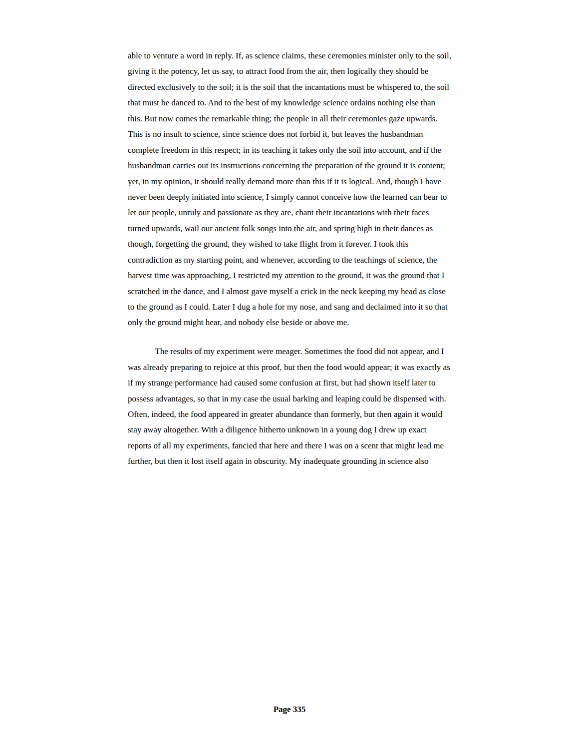able to venture a word in reply. If, as science claims, these ceremonies minister only to the soil, giving it the potency, let us say, to attract food from the air, then logically they should be directed exclusively to the soil; it is the soil that the incantations must be whispered to, the soil that must be danced to. And to the best of my knowledge science ordains nothing else than this. But now comes the remarkable thing; the people in all their ceremonies gaze upwards. This is no insult to science, since science does not forbid it, but leaves the husbandman complete freedom in this respect; in its teaching it takes only the soil into account, and if the husbandman carries out its instructions concerning the preparation of the ground it is content; yet, in my opinion, it should really demand more than this if it is logical. And, though I have never been deeply initiated into science, I simply cannot conceive how the learned can bear to let our people, unruly and passionate as they are, chant their incantations with their faces turned upwards, wail our ancient folk songs into the air, and spring high in their dances as though, forgetting the ground, they wished to take flight from it forever. I took this contradiction as my starting point, and whenever, according to the teachings of science, the harvest time was approaching, I restricted my attention to the ground, it was the ground that I scratched in the dance, and I almost gave myself a crick in the neck keeping my head as close to the ground as I could. Later I dug a hole for my nose, and sang and declaimed into it so that only the ground might hear, and nobody else beside or above me.
The results of my experiment were meager. Sometimes the food did not appear, and I was already preparing to rejoice at this proof, but then the food would appear; it was exactly as if my strange performance had caused some confusion at first, but had shown itself later to possess advantages, so that in my case the usual barking and leaping could be dispensed with. Often, indeed, the food appeared in greater abundance than formerly, but then again it would stay away altogether. With a diligence hitherto unknown in a young dog I drew up exact reports of all my experiments, fancied that here and there I was on a scent that might lead me further, but then it lost itself again in obscurity. My inadequate grounding in science also
Page 335